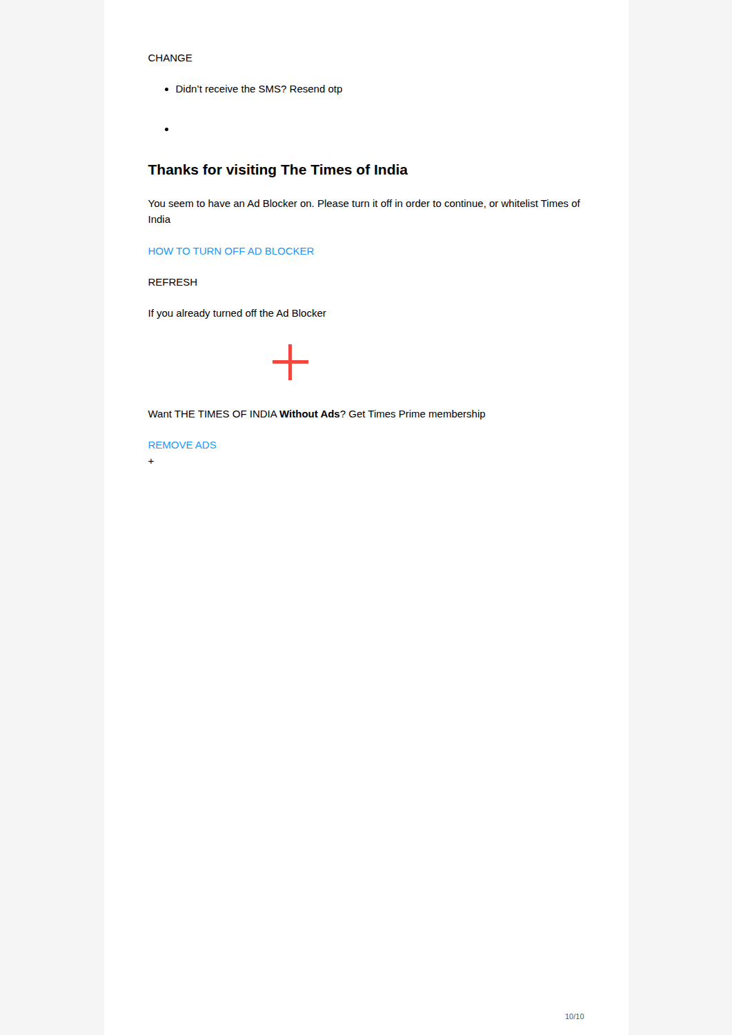CHANGE
Didn’t receive the SMS? Resend otp
Thanks for visiting The Times of India
You seem to have an Ad Blocker on. Please turn it off in order to continue, or whitelist Times of India
HOW TO TURN OFF AD BLOCKER
REFRESH
If you already turned off the Ad Blocker
Want THE TIMES OF INDIA Without Ads? Get Times Prime membership
REMOVE ADS +
10/10